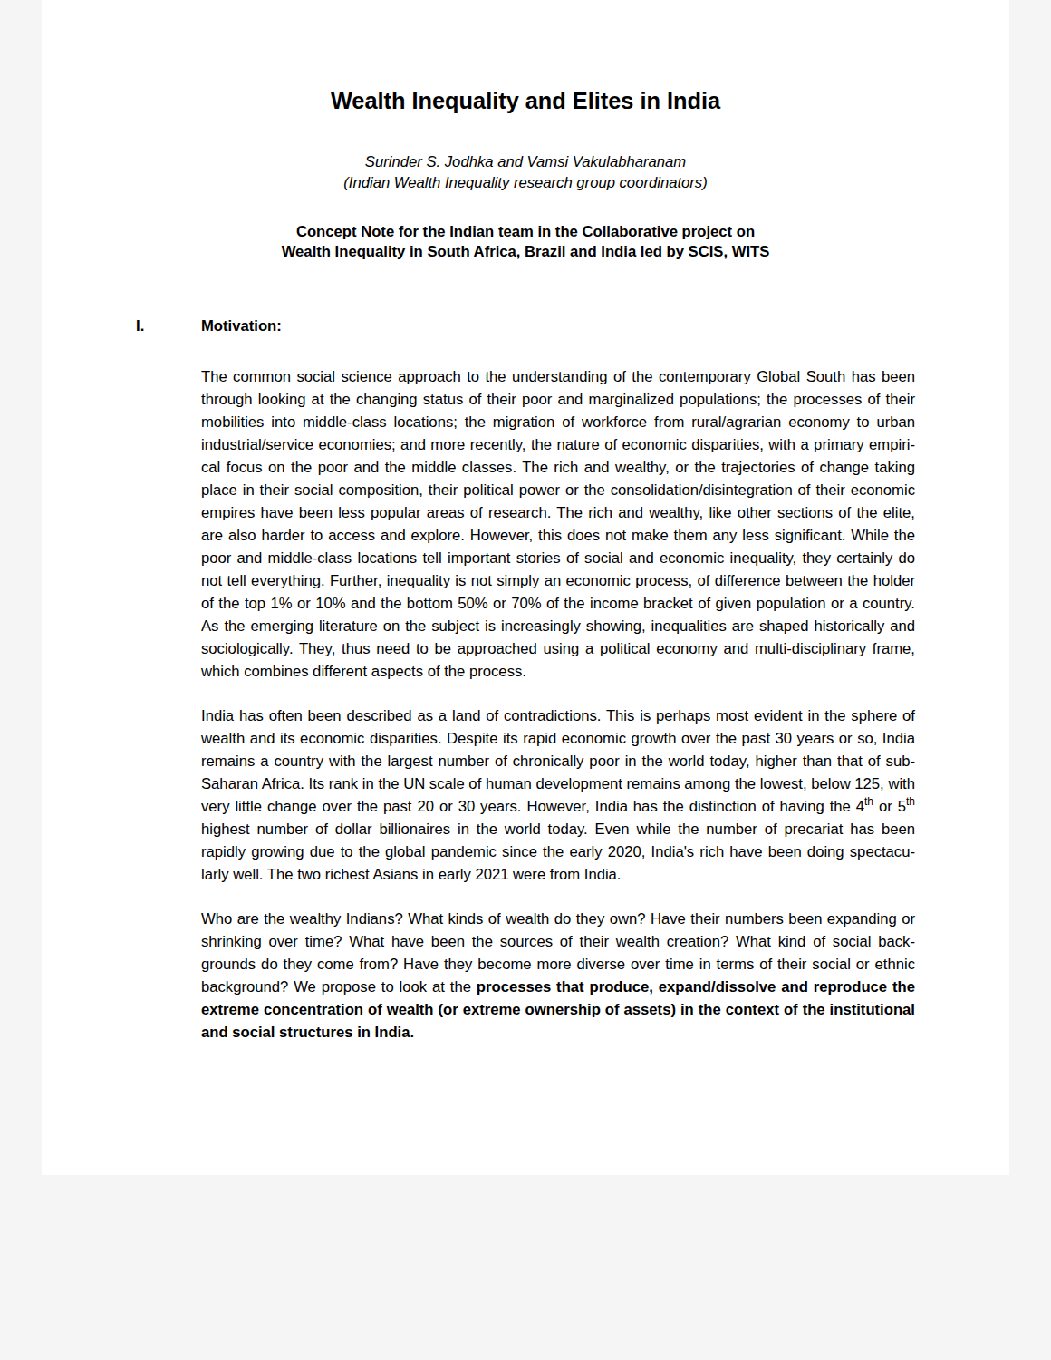Wealth Inequality and Elites in India
Surinder S. Jodhka and Vamsi Vakulabharanam
(Indian Wealth Inequality research group coordinators)
Concept Note for the Indian team in the Collaborative project on
Wealth Inequality in South Africa, Brazil and India led by SCIS, WITS
I. Motivation:
The common social science approach to the understanding of the contemporary Global South has been through looking at the changing status of their poor and marginalized populations; the processes of their mobilities into middle-class locations; the migration of workforce from rural/agrarian economy to urban industrial/service economies; and more recently, the nature of economic disparities, with a primary empirical focus on the poor and the middle classes. The rich and wealthy, or the trajectories of change taking place in their social composition, their political power or the consolidation/disintegration of their economic empires have been less popular areas of research. The rich and wealthy, like other sections of the elite, are also harder to access and explore. However, this does not make them any less significant. While the poor and middle-class locations tell important stories of social and economic inequality, they certainly do not tell everything. Further, inequality is not simply an economic process, of difference between the holder of the top 1% or 10% and the bottom 50% or 70% of the income bracket of given population or a country. As the emerging literature on the subject is increasingly showing, inequalities are shaped historically and sociologically. They, thus need to be approached using a political economy and multi-disciplinary frame, which combines different aspects of the process.
India has often been described as a land of contradictions. This is perhaps most evident in the sphere of wealth and its economic disparities. Despite its rapid economic growth over the past 30 years or so, India remains a country with the largest number of chronically poor in the world today, higher than that of sub-Saharan Africa. Its rank in the UN scale of human development remains among the lowest, below 125, with very little change over the past 20 or 30 years. However, India has the distinction of having the 4th or 5th highest number of dollar billionaires in the world today. Even while the number of precariat has been rapidly growing due to the global pandemic since the early 2020, India's rich have been doing spectacularly well. The two richest Asians in early 2021 were from India.
Who are the wealthy Indians? What kinds of wealth do they own? Have their numbers been expanding or shrinking over time? What have been the sources of their wealth creation? What kind of social backgrounds do they come from? Have they become more diverse over time in terms of their social or ethnic background? We propose to look at the processes that produce, expand/dissolve and reproduce the extreme concentration of wealth (or extreme ownership of assets) in the context of the institutional and social structures in India.